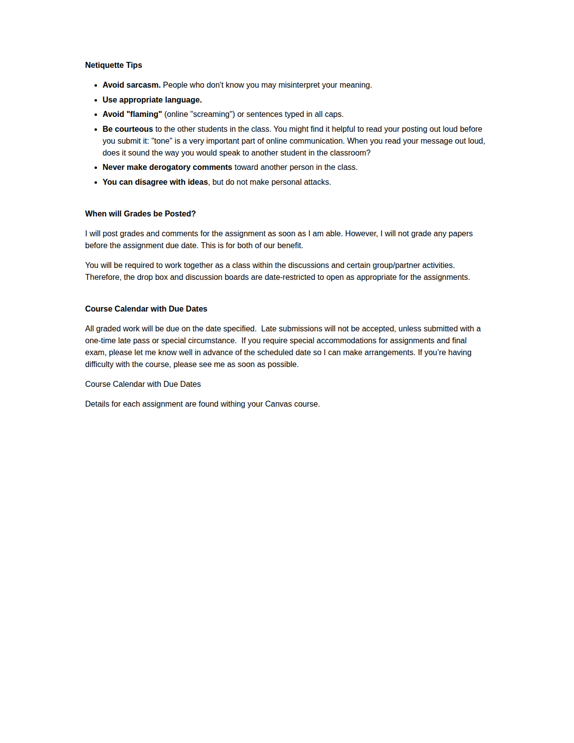Netiquette Tips
Avoid sarcasm. People who don't know you may misinterpret your meaning.
Use appropriate language.
Avoid "flaming" (online "screaming") or sentences typed in all caps.
Be courteous to the other students in the class. You might find it helpful to read your posting out loud before you submit it: "tone" is a very important part of online communication. When you read your message out loud, does it sound the way you would speak to another student in the classroom?
Never make derogatory comments toward another person in the class.
You can disagree with ideas, but do not make personal attacks.
When will Grades be Posted?
I will post grades and comments for the assignment as soon as I am able. However, I will not grade any papers before the assignment due date. This is for both of our benefit.
You will be required to work together as a class within the discussions and certain group/partner activities. Therefore, the drop box and discussion boards are date-restricted to open as appropriate for the assignments.
Course Calendar with Due Dates
All graded work will be due on the date specified. Late submissions will not be accepted, unless submitted with a one-time late pass or special circumstance. If you require special accommodations for assignments and final exam, please let me know well in advance of the scheduled date so I can make arrangements. If you’re having difficulty with the course, please see me as soon as possible.
Course Calendar with Due Dates
Details for each assignment are found withing your Canvas course.